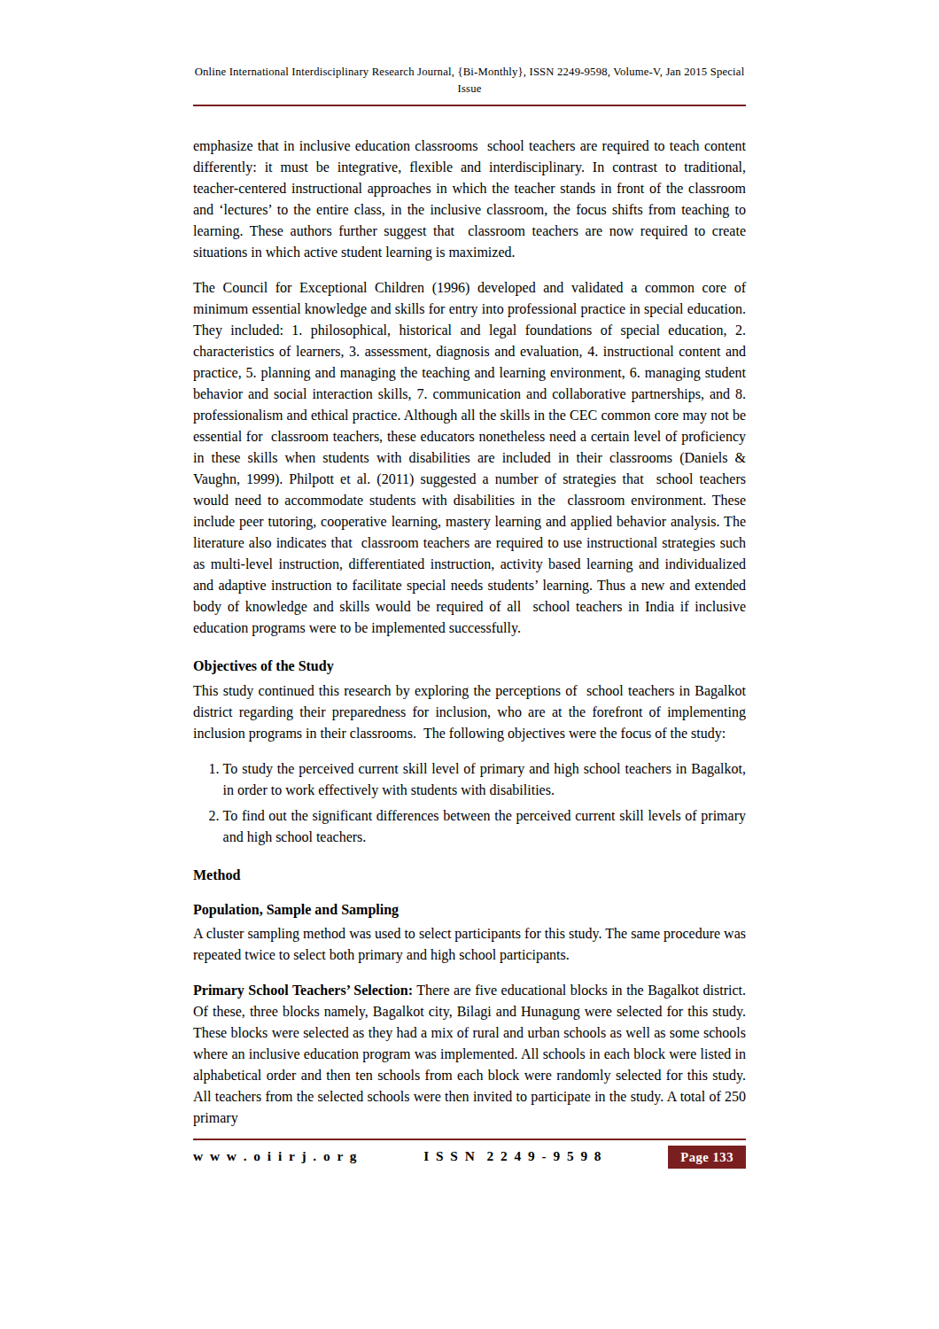Online International Interdisciplinary Research Journal, {Bi-Monthly}, ISSN 2249-9598, Volume-V, Jan 2015 Special Issue
emphasize that in inclusive education classrooms school teachers are required to teach content differently: it must be integrative, flexible and interdisciplinary. In contrast to traditional, teacher-centered instructional approaches in which the teacher stands in front of the classroom and ‘lectures’ to the entire class, in the inclusive classroom, the focus shifts from teaching to learning. These authors further suggest that classroom teachers are now required to create situations in which active student learning is maximized.
The Council for Exceptional Children (1996) developed and validated a common core of minimum essential knowledge and skills for entry into professional practice in special education. They included: 1. philosophical, historical and legal foundations of special education, 2. characteristics of learners, 3. assessment, diagnosis and evaluation, 4. instructional content and practice, 5. planning and managing the teaching and learning environment, 6. managing student behavior and social interaction skills, 7. communication and collaborative partnerships, and 8. professionalism and ethical practice. Although all the skills in the CEC common core may not be essential for classroom teachers, these educators nonetheless need a certain level of proficiency in these skills when students with disabilities are included in their classrooms (Daniels & Vaughn, 1999). Philpott et al. (2011) suggested a number of strategies that school teachers would need to accommodate students with disabilities in the classroom environment. These include peer tutoring, cooperative learning, mastery learning and applied behavior analysis. The literature also indicates that classroom teachers are required to use instructional strategies such as multi-level instruction, differentiated instruction, activity based learning and individualized and adaptive instruction to facilitate special needs students’ learning. Thus a new and extended body of knowledge and skills would be required of all school teachers in India if inclusive education programs were to be implemented successfully.
Objectives of the Study
This study continued this research by exploring the perceptions of school teachers in Bagalkot district regarding their preparedness for inclusion, who are at the forefront of implementing inclusion programs in their classrooms. The following objectives were the focus of the study:
To study the perceived current skill level of primary and high school teachers in Bagalkot, in order to work effectively with students with disabilities.
To find out the significant differences between the perceived current skill levels of primary and high school teachers.
Method
Population, Sample and Sampling
A cluster sampling method was used to select participants for this study. The same procedure was repeated twice to select both primary and high school participants.
Primary School Teachers’ Selection: There are five educational blocks in the Bagalkot district. Of these, three blocks namely, Bagalkot city, Bilagi and Hunagung were selected for this study. These blocks were selected as they had a mix of rural and urban schools as well as some schools where an inclusive education program was implemented. All schools in each block were listed in alphabetical order and then ten schools from each block were randomly selected for this study. All teachers from the selected schools were then invited to participate in the study. A total of 250 primary
w w w . o i i r j . o r g I S S N 2 2 4 9 - 9 5 9 8 Page 133